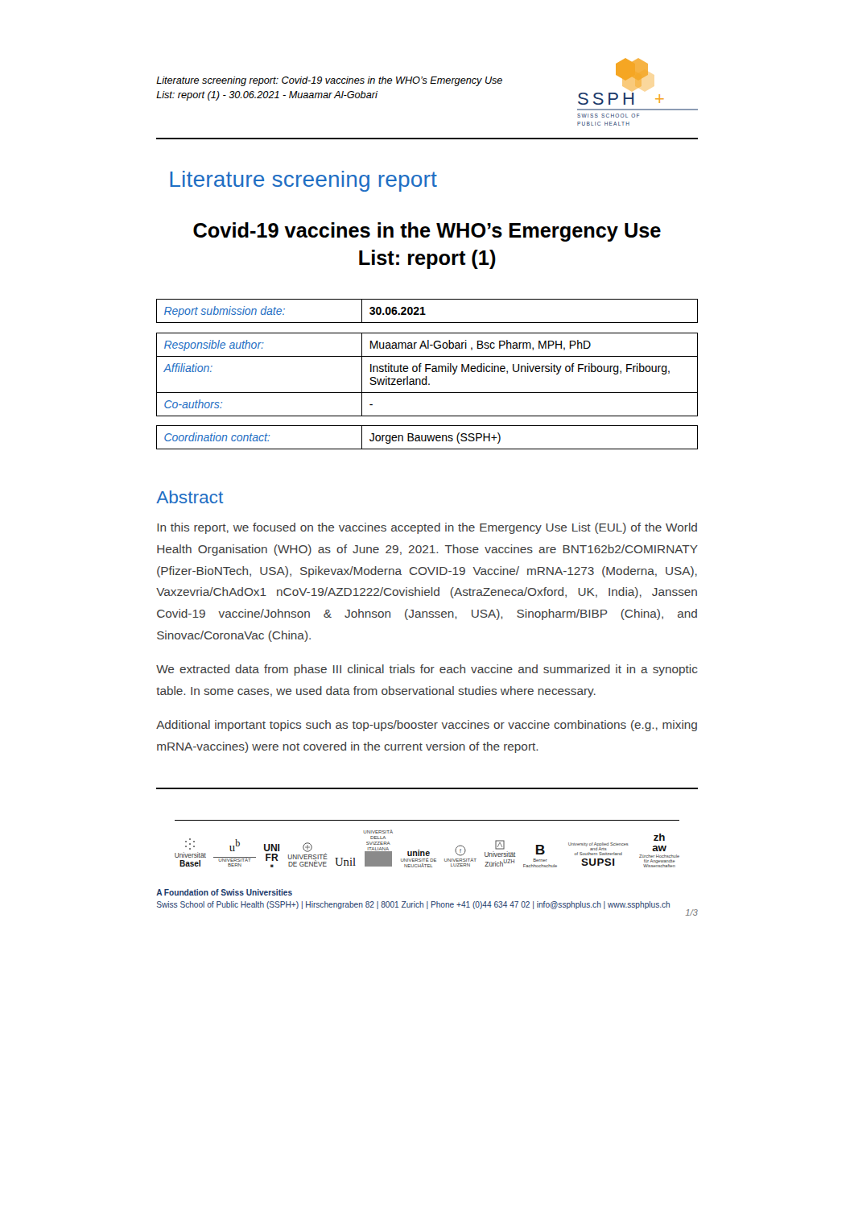Literature screening report: Covid-19 vaccines in the WHO’s Emergency Use List: report (1) - 30.06.2021 - Muaamar Al-Gobari
SSPH + SWISS SCHOOL OF PUBLIC HEALTH
Literature screening report
Covid-19 vaccines in the WHO’s Emergency Use List: report (1)
| Report submission date: | 30.06.2021 |
| Responsible author: | Muaamar Al-Gobari , Bsc Pharm, MPH, PhD |
| Affiliation: | Institute of Family Medicine, University of Fribourg, Fribourg, Switzerland. |
| Co-authors: | - |
| Coordination contact: | Jorgen Bauwens (SSPH+) |
Abstract
In this report, we focused on the vaccines accepted in the Emergency Use List (EUL) of the World Health Organisation (WHO) as of June 29, 2021. Those vaccines are BNT162b2/COMIRNATY (Pfizer-BioNTech, USA), Spikevax/Moderna COVID-19 Vaccine/ mRNA-1273 (Moderna, USA), Vaxzevria/ChAdOx1 nCoV-19/AZD1222/Covishield (AstraZeneca/Oxford, UK, India), Janssen Covid-19 vaccine/Johnson & Johnson (Janssen, USA), Sinopharm/BIBP (China), and Sinovac/CoronaVac (China).
We extracted data from phase III clinical trials for each vaccine and summarized it in a synoptic table. In some cases, we used data from observational studies where necessary.
Additional important topics such as top-ups/booster vaccines or vaccine combinations (e.g., mixing mRNA-vaccines) were not covered in the current version of the report.
Universität
Basel
ub
UNIVERSITÄT
BERN
UNI
FR
■
UNIVERSITÉ
DE GENÈVE
Unil
UNIVERSITÀ
DELLA
SVIZZERA
ITALIANA
unine
UNIVERSITÉ DE
NEUCHÂTEL
f
UNIVERSITÄT
LUZERN
Universität
ZürichUZH
B
Berner
Fachhochschule
University of Applied Sciences and Arts
of Southern Switzerland
SUPSI
zh
aw
Zürcher Hochschule
für Angewandte
Wissenschaften
A Foundation of Swiss Universities
Swiss School of Public Health (SSPH+) | Hirschengraben 82 | 8001 Zurich | Phone +41 (0)44 634 47 02 | info@ssphplus.ch | www.ssphplus.ch
1/3